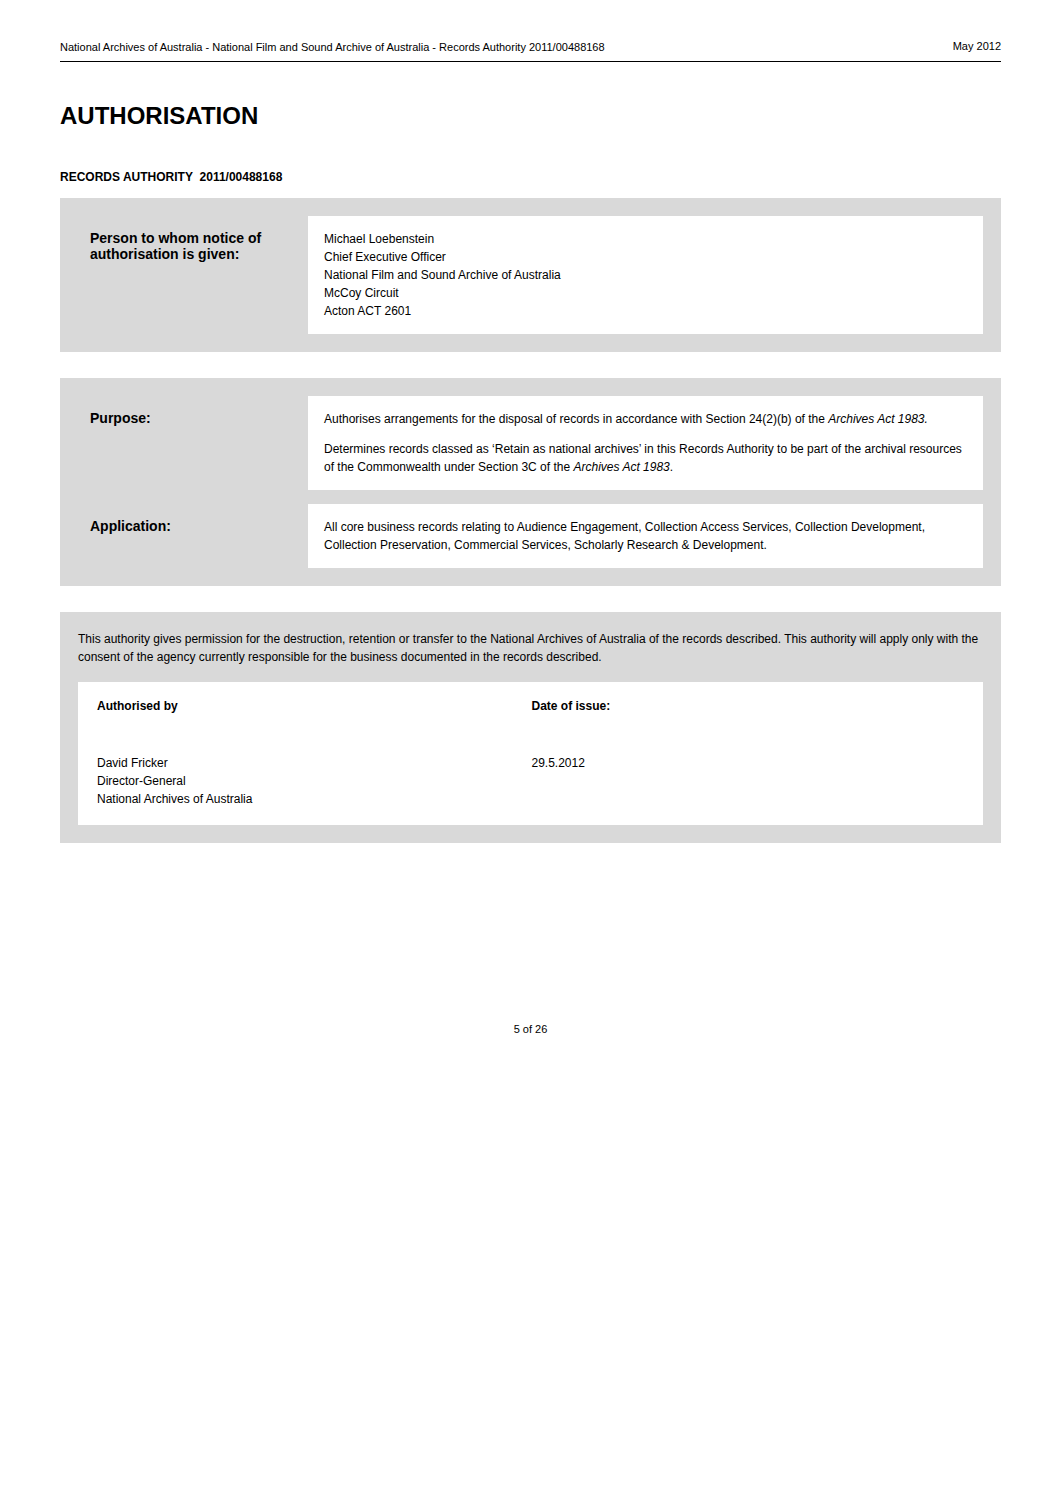National Archives of Australia - National Film and Sound Archive of Australia - Records Authority 2011/00488168
May 2012
AUTHORISATION
RECORDS AUTHORITY 2011/00488168
Person to whom notice of authorisation is given:
Michael Loebenstein
Chief Executive Officer
National Film and Sound Archive of Australia
McCoy Circuit
Acton ACT 2601
Purpose:
Authorises arrangements for the disposal of records in accordance with Section 24(2)(b) of the Archives Act 1983.
Determines records classed as ‘Retain as national archives’ in this Records Authority to be part of the archival resources of the Commonwealth under Section 3C of the Archives Act 1983.
Application:
All core business records relating to Audience Engagement, Collection Access Services, Collection Development, Collection Preservation, Commercial Services, Scholarly Research & Development.
This authority gives permission for the destruction, retention or transfer to the National Archives of Australia of the records described. This authority will apply only with the consent of the agency currently responsible for the business documented in the records described.
| Authorised by | Date of issue: |
| --- | --- |
| David Fricker Director-General National Archives of Australia | 29.5.2012 |
5 of 26